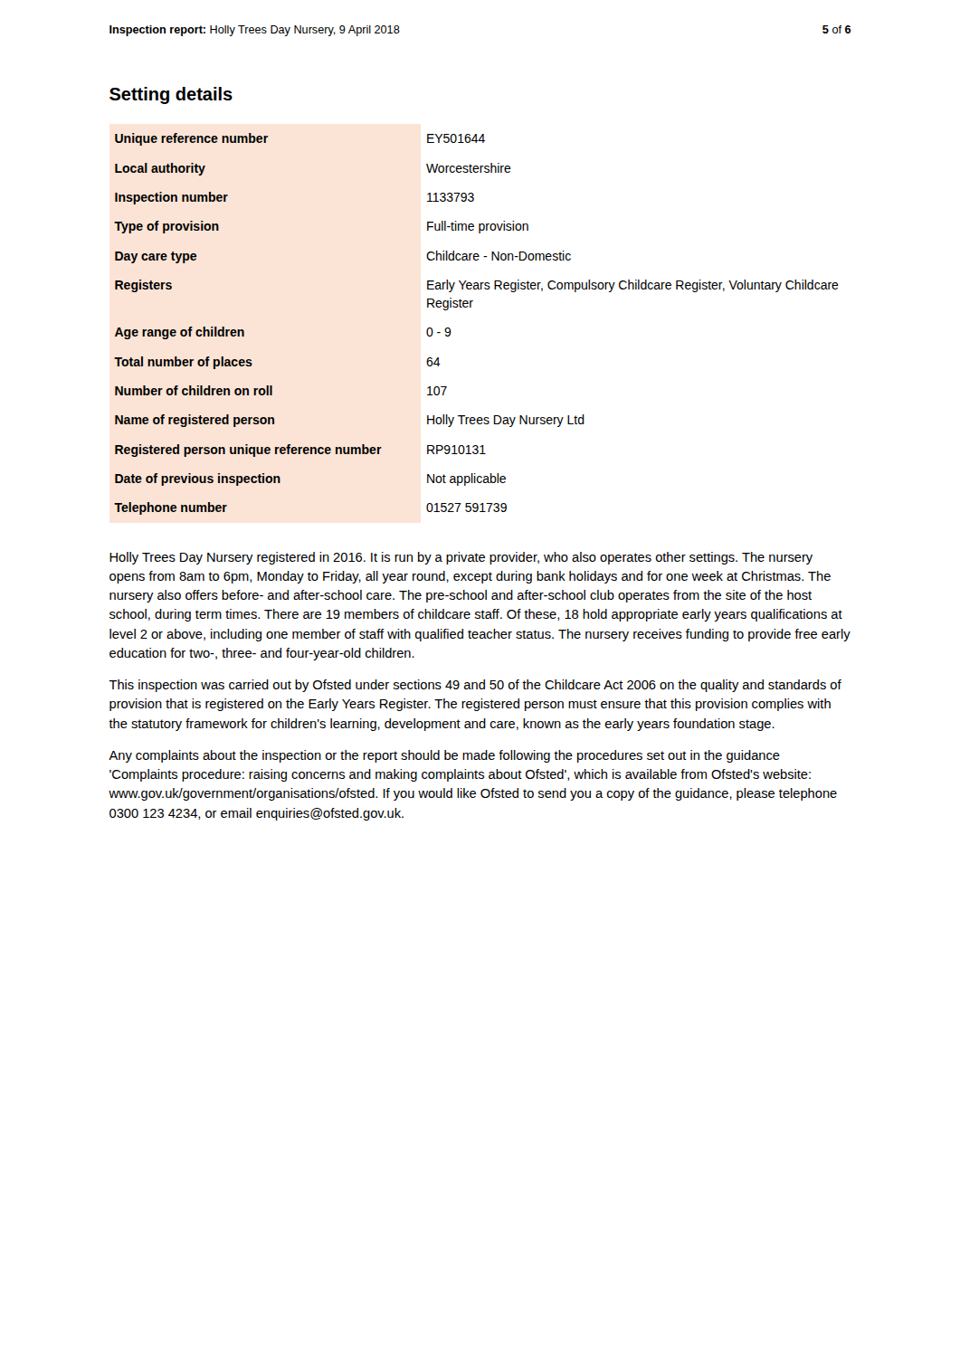Inspection report: Holly Trees Day Nursery, 9 April 2018
5 of 6
Setting details
| Unique reference number | EY501644 |
| Local authority | Worcestershire |
| Inspection number | 1133793 |
| Type of provision | Full-time provision |
| Day care type | Childcare - Non-Domestic |
| Registers | Early Years Register, Compulsory Childcare Register, Voluntary Childcare Register |
| Age range of children | 0 - 9 |
| Total number of places | 64 |
| Number of children on roll | 107 |
| Name of registered person | Holly Trees Day Nursery Ltd |
| Registered person unique reference number | RP910131 |
| Date of previous inspection | Not applicable |
| Telephone number | 01527 591739 |
Holly Trees Day Nursery registered in 2016. It is run by a private provider, who also operates other settings. The nursery opens from 8am to 6pm, Monday to Friday, all year round, except during bank holidays and for one week at Christmas. The nursery also offers before- and after-school care. The pre-school and after-school club operates from the site of the host school, during term times. There are 19 members of childcare staff. Of these, 18 hold appropriate early years qualifications at level 2 or above, including one member of staff with qualified teacher status. The nursery receives funding to provide free early education for two-, three- and four-year-old children.
This inspection was carried out by Ofsted under sections 49 and 50 of the Childcare Act 2006 on the quality and standards of provision that is registered on the Early Years Register. The registered person must ensure that this provision complies with the statutory framework for children's learning, development and care, known as the early years foundation stage.
Any complaints about the inspection or the report should be made following the procedures set out in the guidance 'Complaints procedure: raising concerns and making complaints about Ofsted', which is available from Ofsted's website: www.gov.uk/government/organisations/ofsted. If you would like Ofsted to send you a copy of the guidance, please telephone 0300 123 4234, or email enquiries@ofsted.gov.uk.